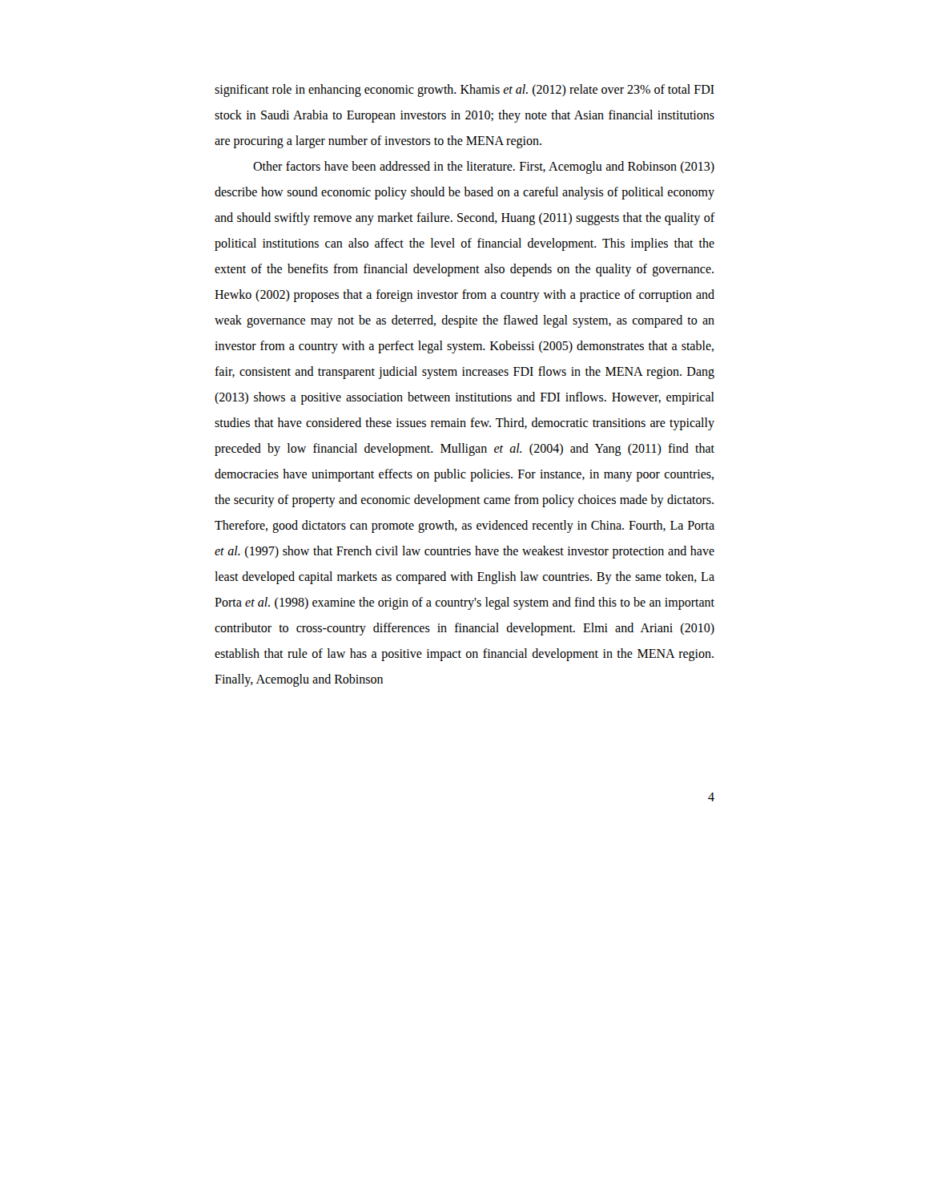significant role in enhancing economic growth. Khamis et al. (2012) relate over 23% of total FDI stock in Saudi Arabia to European investors in 2010; they note that Asian financial institutions are procuring a larger number of investors to the MENA region.
Other factors have been addressed in the literature. First, Acemoglu and Robinson (2013) describe how sound economic policy should be based on a careful analysis of political economy and should swiftly remove any market failure. Second, Huang (2011) suggests that the quality of political institutions can also affect the level of financial development. This implies that the extent of the benefits from financial development also depends on the quality of governance. Hewko (2002) proposes that a foreign investor from a country with a practice of corruption and weak governance may not be as deterred, despite the flawed legal system, as compared to an investor from a country with a perfect legal system. Kobeissi (2005) demonstrates that a stable, fair, consistent and transparent judicial system increases FDI flows in the MENA region. Dang (2013) shows a positive association between institutions and FDI inflows. However, empirical studies that have considered these issues remain few. Third, democratic transitions are typically preceded by low financial development. Mulligan et al. (2004) and Yang (2011) find that democracies have unimportant effects on public policies. For instance, in many poor countries, the security of property and economic development came from policy choices made by dictators. Therefore, good dictators can promote growth, as evidenced recently in China. Fourth, La Porta et al. (1997) show that French civil law countries have the weakest investor protection and have least developed capital markets as compared with English law countries. By the same token, La Porta et al. (1998) examine the origin of a country's legal system and find this to be an important contributor to cross-country differences in financial development. Elmi and Ariani (2010) establish that rule of law has a positive impact on financial development in the MENA region. Finally, Acemoglu and Robinson
4